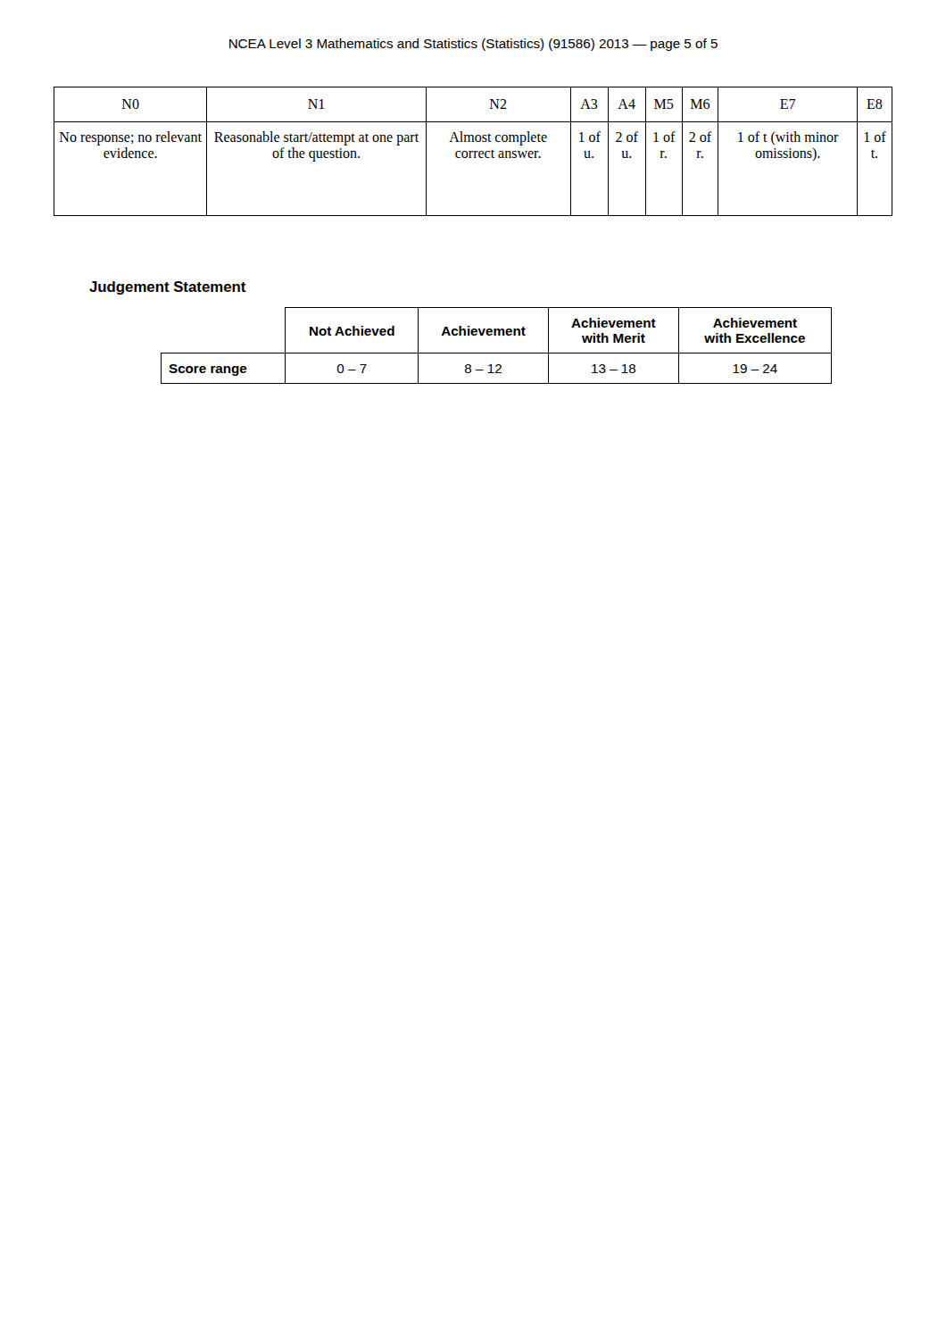NCEA Level 3 Mathematics and Statistics (Statistics) (91586) 2013 — page 5 of 5
| N0 | N1 | N2 | A3 | A4 | M5 | M6 | E7 | E8 |
| --- | --- | --- | --- | --- | --- | --- | --- | --- |
| No response; no relevant evidence. | Reasonable start/attempt at one part of the question. | Almost complete correct answer. | 1 of u. | 2 of u. | 1 of r. | 2 of r. | 1 of t (with minor omissions). | 1 of t. |
Judgement Statement
| | Not Achieved | Achievement | Achievement with Merit | Achievement with Excellence |
| --- | --- | --- | --- | --- |
| Score range | 0 – 7 | 8 – 12 | 13 – 18 | 19 – 24 |